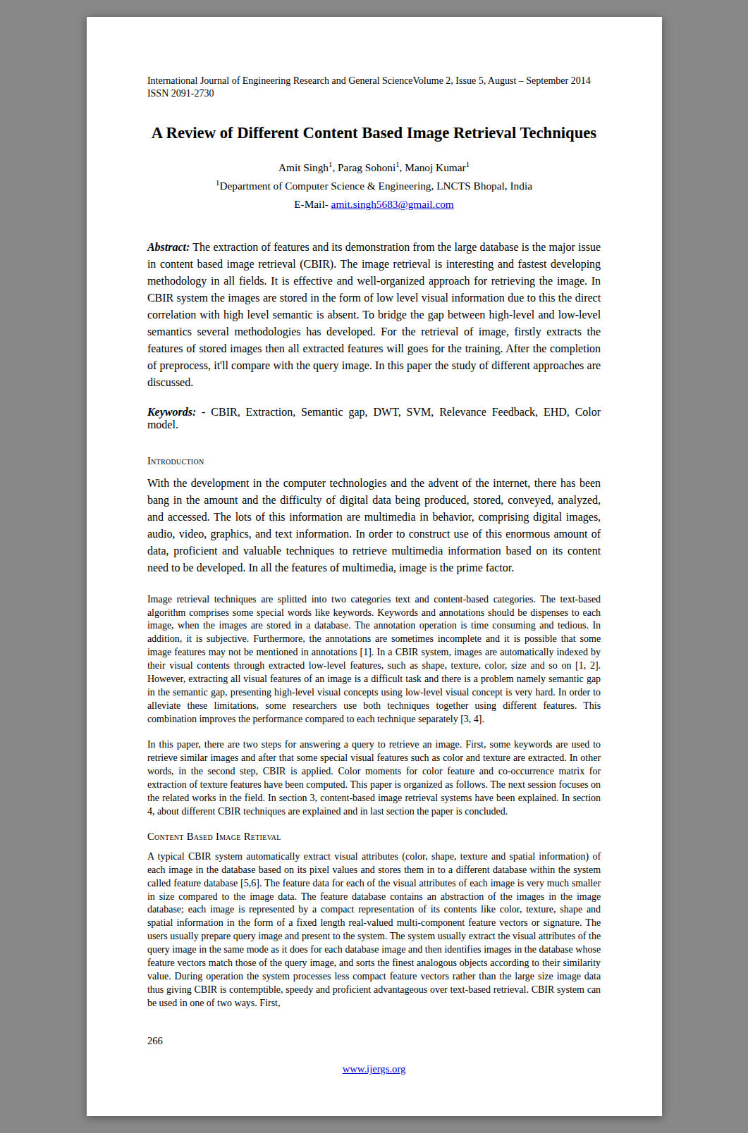International Journal of Engineering Research and General ScienceVolume 2, Issue 5, August – September 2014
ISSN 2091-2730
A Review of Different Content Based Image Retrieval Techniques
Amit Singh1, Parag Sohoni1, Manoj Kumar1
1Department of Computer Science & Engineering, LNCTS Bhopal, India
E-Mail- amit.singh5683@gmail.com
Abstract: The extraction of features and its demonstration from the large database is the major issue in content based image retrieval (CBIR). The image retrieval is interesting and fastest developing methodology in all fields. It is effective and well-organized approach for retrieving the image. In CBIR system the images are stored in the form of low level visual information due to this the direct correlation with high level semantic is absent. To bridge the gap between high-level and low-level semantics several methodologies has developed. For the retrieval of image, firstly extracts the features of stored images then all extracted features will goes for the training. After the completion of preprocess, it'll compare with the query image. In this paper the study of different approaches are discussed.
Keywords: - CBIR, Extraction, Semantic gap, DWT, SVM, Relevance Feedback, EHD, Color model.
Introduction
With the development in the computer technologies and the advent of the internet, there has been bang in the amount and the difficulty of digital data being produced, stored, conveyed, analyzed, and accessed. The lots of this information are multimedia in behavior, comprising digital images, audio, video, graphics, and text information. In order to construct use of this enormous amount of data, proficient and valuable techniques to retrieve multimedia information based on its content need to be developed. In all the features of multimedia, image is the prime factor.
Image retrieval techniques are splitted into two categories text and content-based categories. The text-based algorithm comprises some special words like keywords. Keywords and annotations should be dispenses to each image, when the images are stored in a database. The annotation operation is time consuming and tedious. In addition, it is subjective. Furthermore, the annotations are sometimes incomplete and it is possible that some image features may not be mentioned in annotations [1]. In a CBIR system, images are automatically indexed by their visual contents through extracted low-level features, such as shape, texture, color, size and so on [1, 2]. However, extracting all visual features of an image is a difficult task and there is a problem namely semantic gap in the semantic gap, presenting high-level visual concepts using low-level visual concept is very hard. In order to alleviate these limitations, some researchers use both techniques together using different features. This combination improves the performance compared to each technique separately [3, 4].
In this paper, there are two steps for answering a query to retrieve an image. First, some keywords are used to retrieve similar images and after that some special visual features such as color and texture are extracted. In other words, in the second step, CBIR is applied. Color moments for color feature and co-occurrence matrix for extraction of texture features have been computed. This paper is organized as follows. The next session focuses on the related works in the field. In section 3, content-based image retrieval systems have been explained. In section 4, about different CBIR techniques are explained and in last section the paper is concluded.
Content Based Image Retieval
A typical CBIR system automatically extract visual attributes (color, shape, texture and spatial information) of each image in the database based on its pixel values and stores them in to a different database within the system called feature database [5,6]. The feature data for each of the visual attributes of each image is very much smaller in size compared to the image data. The feature database contains an abstraction of the images in the image database; each image is represented by a compact representation of its contents like color, texture, shape and spatial information in the form of a fixed length real-valued multi-component feature vectors or signature. The users usually prepare query image and present to the system. The system usually extract the visual attributes of the query image in the same mode as it does for each database image and then identifies images in the database whose feature vectors match those of the query image, and sorts the finest analogous objects according to their similarity value. During operation the system processes less compact feature vectors rather than the large size image data thus giving CBIR is contemptible, speedy and proficient advantageous over text-based retrieval. CBIR system can be used in one of two ways. First,
266
www.ijergs.org